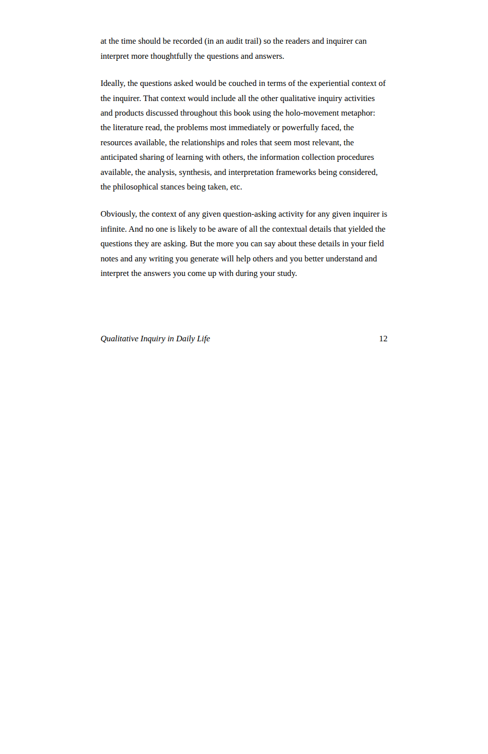at the time should be recorded (in an audit trail) so the readers and inquirer can interpret more thoughtfully the questions and answers.
Ideally, the questions asked would be couched in terms of the experiential context of the inquirer. That context would include all the other qualitative inquiry activities and products discussed throughout this book using the holo-movement metaphor: the literature read, the problems most immediately or powerfully faced, the resources available, the relationships and roles that seem most relevant, the anticipated sharing of learning with others, the information collection procedures available, the analysis, synthesis, and interpretation frameworks being considered, the philosophical stances being taken, etc.
Obviously, the context of any given question-asking activity for any given inquirer is infinite. And no one is likely to be aware of all the contextual details that yielded the questions they are asking. But the more you can say about these details in your field notes and any writing you generate will help others and you better understand and interpret the answers you come up with during your study.
Qualitative Inquiry in Daily Life 12